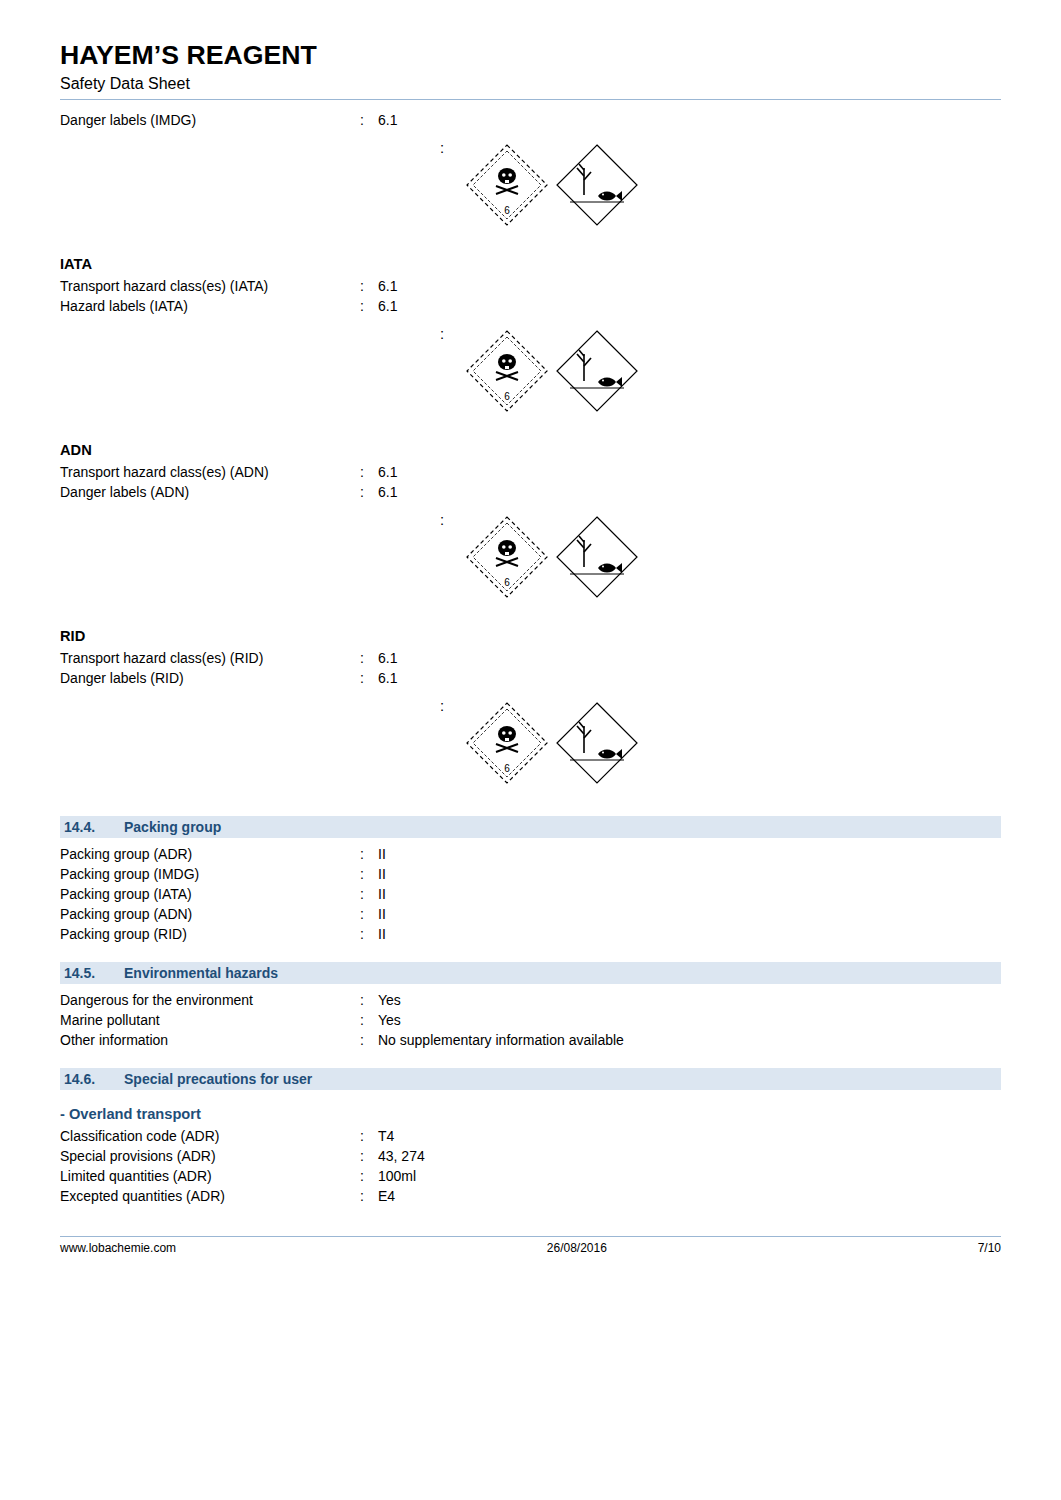HAYEM’S REAGENT
Safety Data Sheet
| Danger labels (IMDG) | : | 6.1 |
: 6
IATA
| Transport hazard class(es) (IATA) | : | 6.1 |
| Hazard labels (IATA) | : | 6.1 |
: 6
ADN
| Transport hazard class(es) (ADN) | : | 6.1 |
| Danger labels (ADN) | : | 6.1 |
: 6
RID
| Transport hazard class(es) (RID) | : | 6.1 |
| Danger labels (RID) | : | 6.1 |
: 6
14.4. Packing group
| Packing group (ADR) | : | II |
| Packing group (IMDG) | : | II |
| Packing group (IATA) | : | II |
| Packing group (ADN) | : | II |
| Packing group (RID) | : | II |
14.5. Environmental hazards
| Dangerous for the environment | : | Yes |
| Marine pollutant | : | Yes |
| Other information | : | No supplementary information available |
14.6. Special precautions for user
- Overland transport
| Classification code (ADR) | : | T4 |
| Special provisions (ADR) | : | 43, 274 |
| Limited quantities (ADR) | : | 100ml |
| Excepted quantities (ADR) | : | E4 |
www.lobachemie.com 26/08/2016 7/10